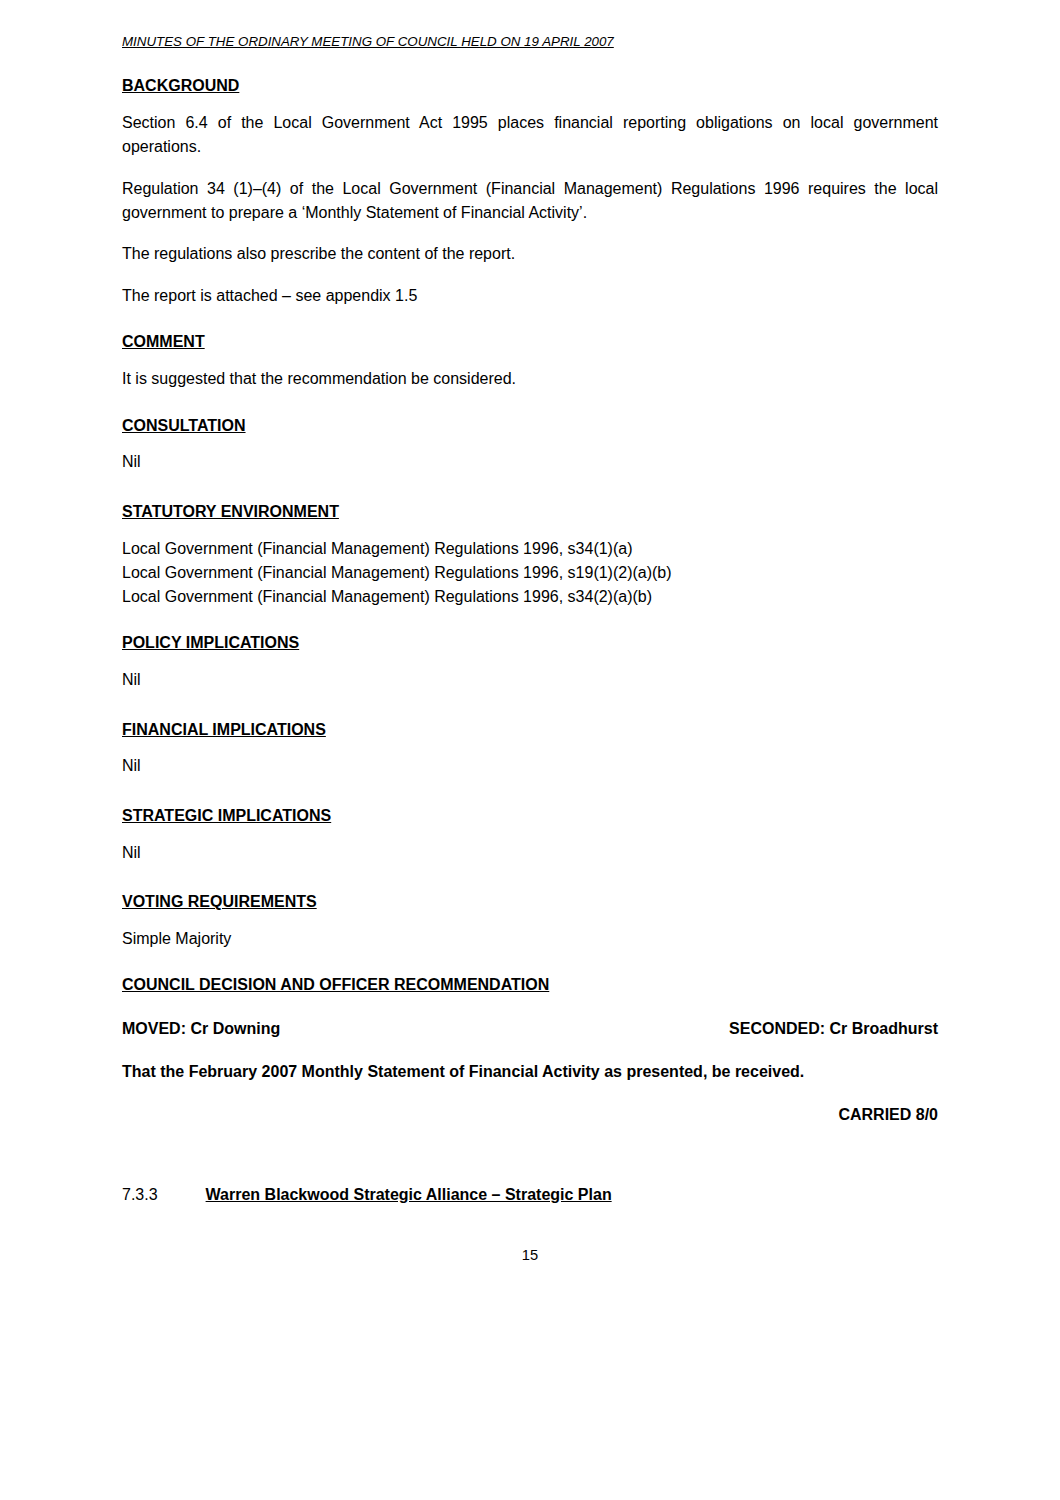MINUTES OF THE ORDINARY MEETING OF COUNCIL HELD ON 19 APRIL 2007
BACKGROUND
Section 6.4 of the Local Government Act 1995 places financial reporting obligations on local government operations.
Regulation 34 (1)–(4) of the Local Government (Financial Management) Regulations 1996 requires the local government to prepare a ‘Monthly Statement of Financial Activity’.
The regulations also prescribe the content of the report.
The report is attached – see appendix 1.5
COMMENT
It is suggested that the recommendation be considered.
CONSULTATION
Nil
STATUTORY ENVIRONMENT
Local Government (Financial Management) Regulations 1996, s34(1)(a)
Local Government (Financial Management) Regulations 1996, s19(1)(2)(a)(b)
Local Government (Financial Management) Regulations 1996, s34(2)(a)(b)
POLICY IMPLICATIONS
Nil
FINANCIAL IMPLICATIONS
Nil
STRATEGIC IMPLICATIONS
Nil
VOTING REQUIREMENTS
Simple Majority
COUNCIL DECISION AND OFFICER RECOMMENDATION
MOVED: Cr Downing SECONDED: Cr Broadhurst
That the February 2007 Monthly Statement of Financial Activity as presented, be received.
CARRIED 8/0
7.3.3 Warren Blackwood Strategic Alliance – Strategic Plan
15